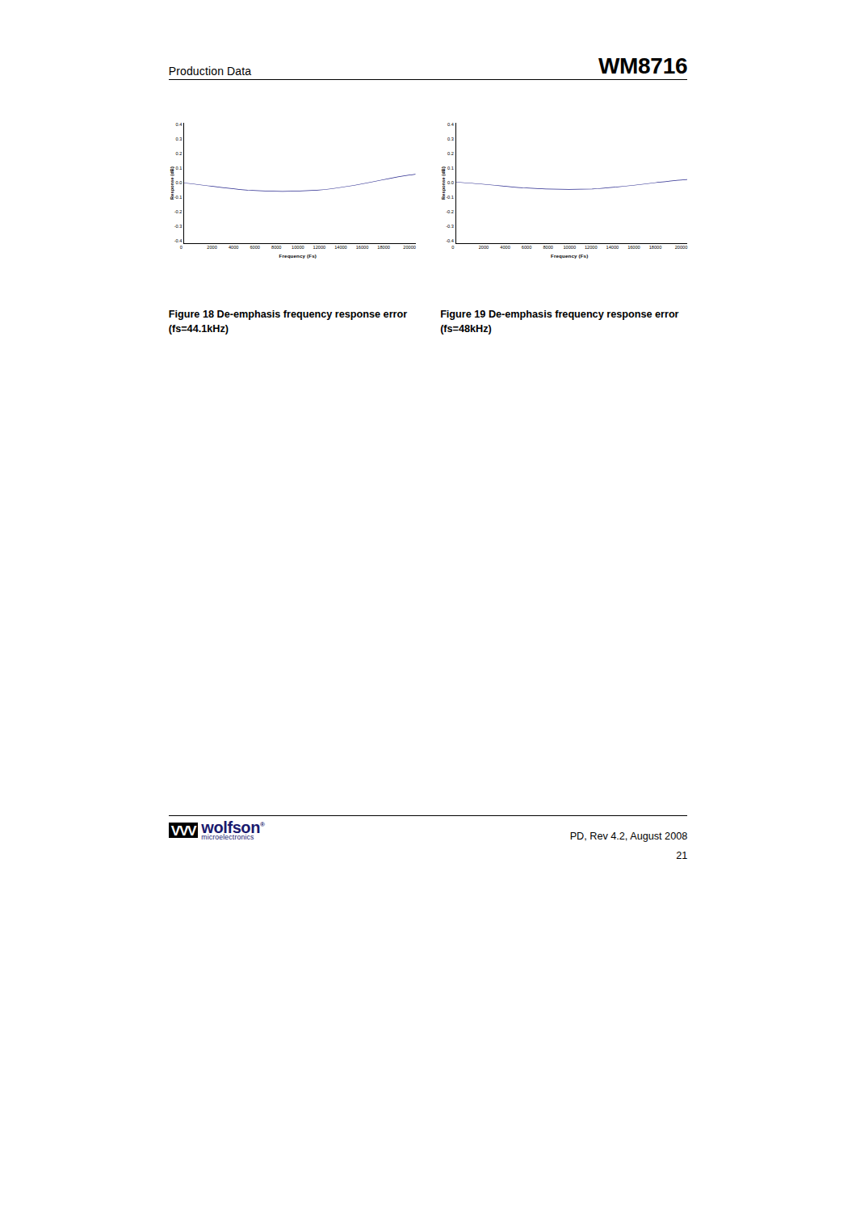Production Data
WM8716
Response (dB)
0.4 0.3 0.2 0.1 0.0 -0.1 -0.2 -0.3 -0.4
02000400060008000100001200014000160001800020000
Frequency (Fs)
Response (dB)
0.4 0.3 0.2 0.1 0.0 -0.1 -0.2 -0.3 -0.4
02000400060008000100001200014000160001800020000
Frequency (Fs)
Figure 18 De-emphasis frequency response error (fs=44.1kHz)
Figure 19 De-emphasis frequency response error (fs=48kHz)
VVV
wolfson®
microelectronics
PD, Rev 4.2, August 2008
21